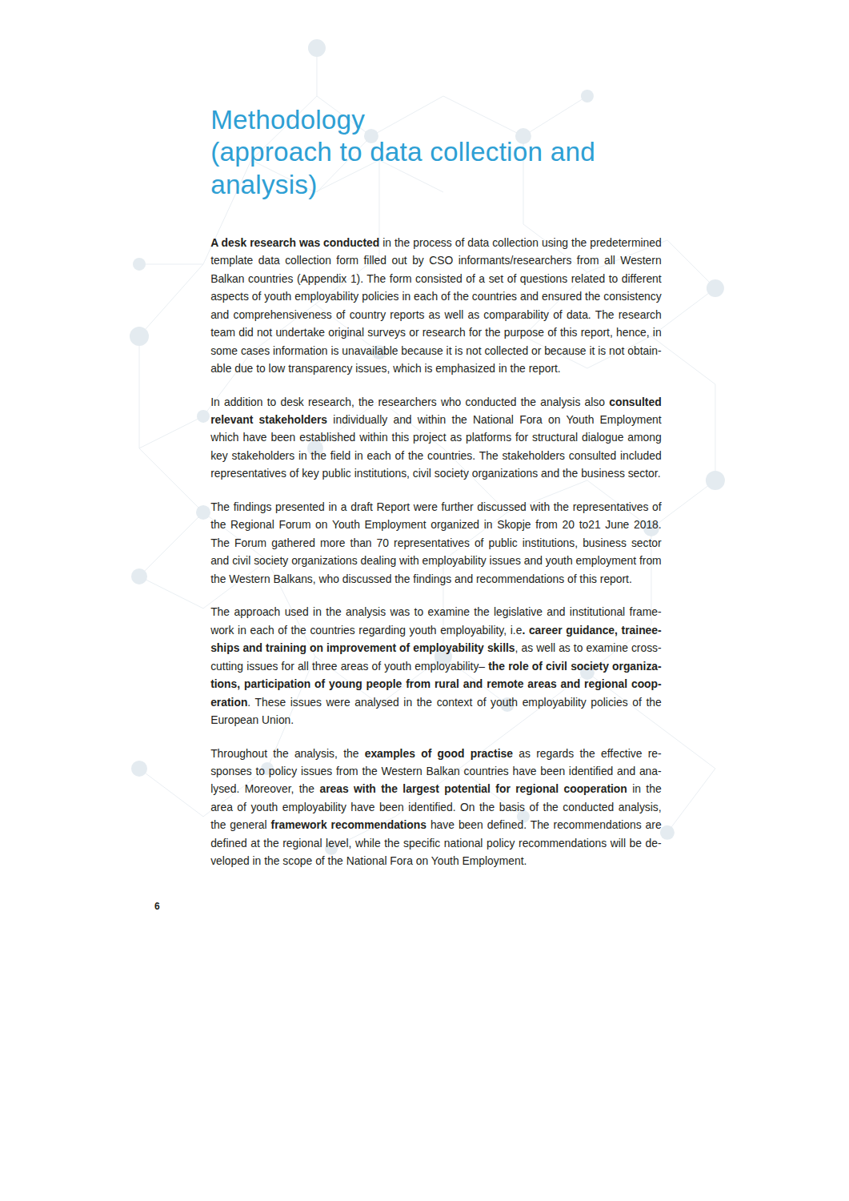Methodology
(approach to data collection and analysis)
A desk research was conducted in the process of data collection using the predetermined template data collection form filled out by CSO informants/researchers from all Western Balkan countries (Appendix 1). The form consisted of a set of questions related to different aspects of youth employability policies in each of the countries and ensured the consistency and comprehensiveness of country reports as well as comparability of data. The research team did not undertake original surveys or research for the purpose of this report, hence, in some cases information is unavailable because it is not collected or because it is not obtainable due to low transparency issues, which is emphasized in the report.
In addition to desk research, the researchers who conducted the analysis also consulted relevant stakeholders individually and within the National Fora on Youth Employment which have been established within this project as platforms for structural dialogue among key stakeholders in the field in each of the countries. The stakeholders consulted included representatives of key public institutions, civil society organizations and the business sector.
The findings presented in a draft Report were further discussed with the representatives of the Regional Forum on Youth Employment organized in Skopje from 20 to21 June 2018. The Forum gathered more than 70 representatives of public institutions, business sector and civil society organizations dealing with employability issues and youth employment from the Western Balkans, who discussed the findings and recommendations of this report.
The approach used in the analysis was to examine the legislative and institutional framework in each of the countries regarding youth employability, i.e. career guidance, traineeships and training on improvement of employability skills, as well as to examine cross-cutting issues for all three areas of youth employability– the role of civil society organizations, participation of young people from rural and remote areas and regional cooperation. These issues were analysed in the context of youth employability policies of the European Union.
Throughout the analysis, the examples of good practise as regards the effective responses to policy issues from the Western Balkan countries have been identified and analysed. Moreover, the areas with the largest potential for regional cooperation in the area of youth employability have been identified. On the basis of the conducted analysis, the general framework recommendations have been defined. The recommendations are defined at the regional level, while the specific national policy recommendations will be developed in the scope of the National Fora on Youth Employment.
6